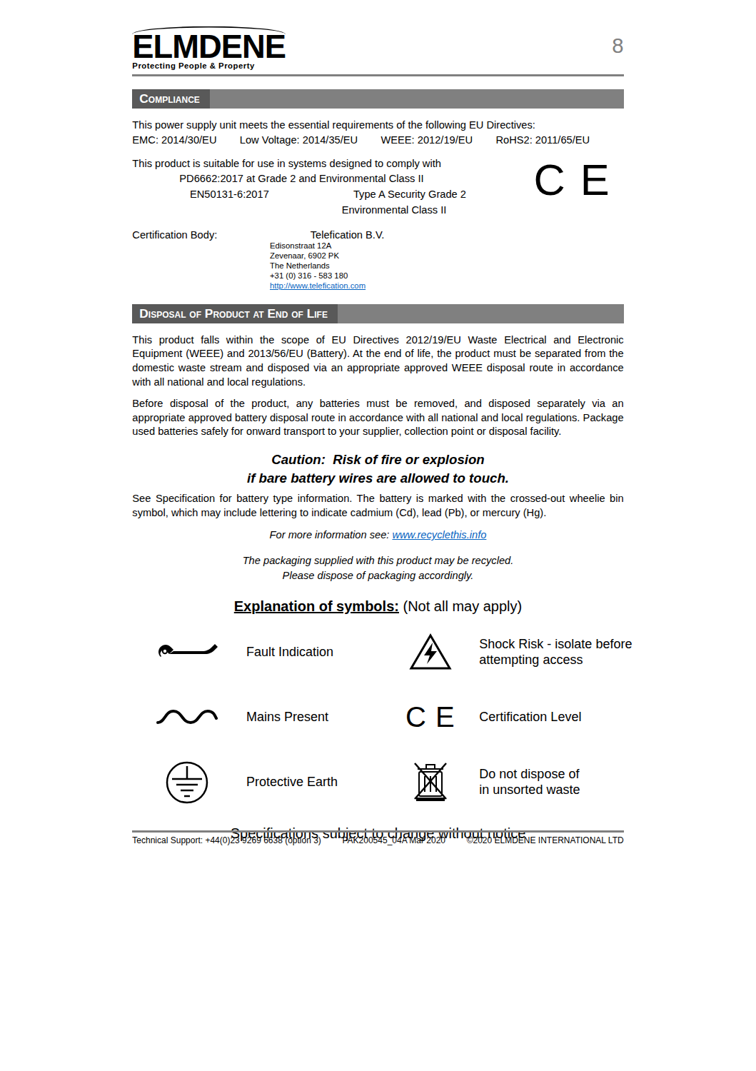ELMDENE
Protecting People & Property
8
Compliance
This power supply unit meets the essential requirements of the following EU Directives:
EMC: 2014/30/EU Low Voltage: 2014/35/EU WEEE: 2012/19/EU RoHS2: 2011/65/EU
This product is suitable for use in systems designed to comply with
PD6662:2017 at Grade 2 and Environmental Class II
EN50131-6:2017 Type A Security Grade 2
Environmental Class II
C E
Certification Body:
Telefication B.V.
Edisonstraat 12A
Zevenaar, 6902 PK
The Netherlands
+31 (0) 316 - 583 180
http://www.telefication.com
Disposal of Product at End of Life
This product falls within the scope of EU Directives 2012/19/EU Waste Electrical and Electronic Equipment (WEEE) and 2013/56/EU (Battery). At the end of life, the product must be separated from the domestic waste stream and disposed via an appropriate approved WEEE disposal route in accordance with all national and local regulations.
Before disposal of the product, any batteries must be removed, and disposed separately via an appropriate approved battery disposal route in accordance with all national and local regulations. Package used batteries safely for onward transport to your supplier, collection point or disposal facility.
Caution: Risk of fire or explosion
if bare battery wires are allowed to touch.
See Specification for battery type information. The battery is marked with the crossed-out wheelie bin symbol, which may include lettering to indicate cadmium (Cd), lead (Pb), or mercury (Hg).
For more information see: www.recyclethis.info
The packaging supplied with this product may be recycled.
Please dispose of packaging accordingly.
Explanation of symbols: (Not all may apply)
Fault Indication
Shock Risk - isolate before
attempting access
Mains Present
C E
Certification Level
Protective Earth
Do not dispose of
in unsorted waste
Specifications subject to change without notice
Technical Support: +44(0)23 9269 6638 (option 3) PAK200545_04A Mar 2020 ©2020 ELMDENE INTERNATIONAL LTD